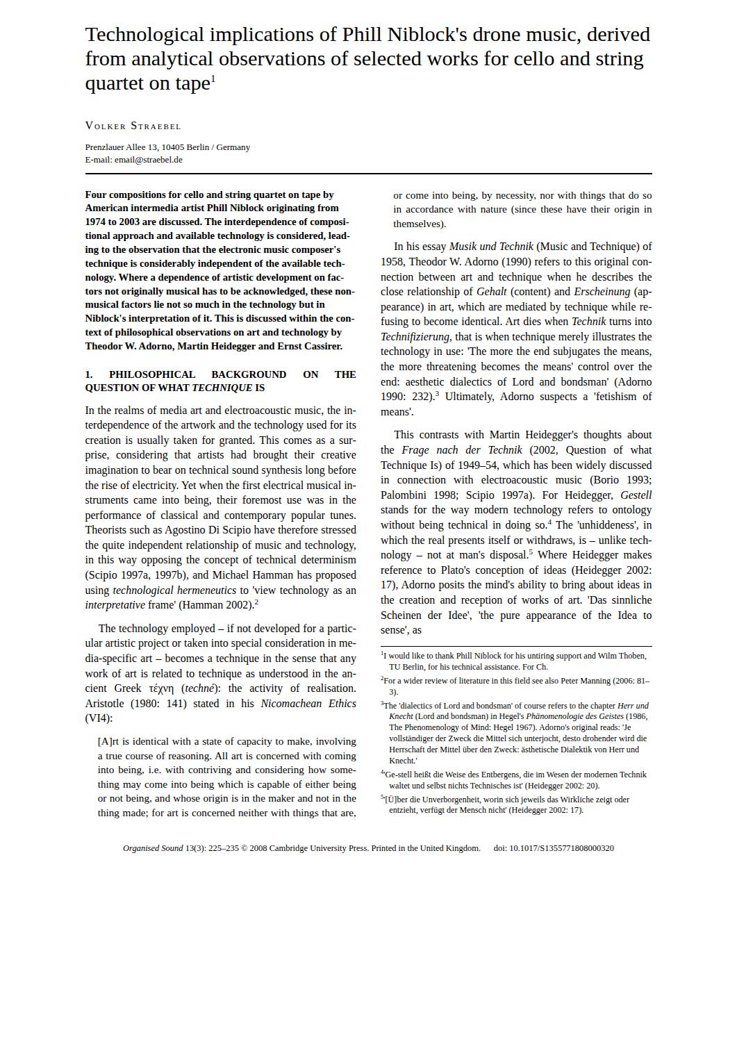Technological implications of Phill Niblock's drone music, derived from analytical observations of selected works for cello and string quartet on tape1
Volker Straebel
Prenzlauer Allee 13, 10405 Berlin / Germany
E-mail: email@straebel.de
Four compositions for cello and string quartet on tape by American intermedia artist Phill Niblock originating from 1974 to 2003 are discussed. The interdependence of compositional approach and available technology is considered, leading to the observation that the electronic music composer's technique is considerably independent of the available technology. Where a dependence of artistic development on factors not originally musical has to be acknowledged, these nonmusical factors lie not so much in the technology but in Niblock's interpretation of it. This is discussed within the context of philosophical observations on art and technology by Theodor W. Adorno, Martin Heidegger and Ernst Cassirer.
1. Philosophical background on the question of what technique is
In the realms of media art and electroacoustic music, the interdependence of the artwork and the technology used for its creation is usually taken for granted. This comes as a surprise, considering that artists had brought their creative imagination to bear on technical sound synthesis long before the rise of electricity. Yet when the first electrical musical instruments came into being, their foremost use was in the performance of classical and contemporary popular tunes. Theorists such as Agostino Di Scipio have therefore stressed the quite independent relationship of music and technology, in this way opposing the concept of technical determinism (Scipio 1997a, 1997b), and Michael Hamman has proposed using technological hermeneutics to 'view technology as an interpretative frame' (Hamman 2002).2
The technology employed – if not developed for a particular artistic project or taken into special consideration in media-specific art – becomes a technique in the sense that any work of art is related to technique as understood in the ancient Greek τέχνη (techné): the activity of realisation. Aristotle (1980: 141) stated in his Nicomachean Ethics (VI4):
[A]rt is identical with a state of capacity to make, involving a true course of reasoning. All art is concerned with coming into being, i.e. with contriving and considering how something may come into being which is capable of either being or not being, and whose origin is in the maker and not in the thing made; for art is concerned neither with things that are, or come into being, by necessity, nor with things that do so in accordance with nature (since these have their origin in themselves).
In his essay Musik und Technik (Music and Technique) of 1958, Theodor W. Adorno (1990) refers to this original connection between art and technique when he describes the close relationship of Gehalt (content) and Erscheinung (appearance) in art, which are mediated by technique while refusing to become identical. Art dies when Technik turns into Technifizierung, that is when technique merely illustrates the technology in use: 'The more the end subjugates the means, the more threatening becomes the means' control over the end: aesthetic dialectics of Lord and bondsman' (Adorno 1990: 232).3 Ultimately, Adorno suspects a 'fetishism of means'.
This contrasts with Martin Heidegger's thoughts about the Frage nach der Technik (2002, Question of what Technique Is) of 1949–54, which has been widely discussed in connection with electroacoustic music (Borio 1993; Palombini 1998; Scipio 1997a). For Heidegger, Gestell stands for the way modern technology refers to ontology without being technical in doing so.4 The 'unhiddeness', in which the real presents itself or withdraws, is – unlike technology – not at man's disposal.5 Where Heidegger makes reference to Plato's conception of ideas (Heidegger 2002: 17), Adorno posits the mind's ability to bring about ideas in the creation and reception of works of art. 'Das sinnliche Scheinen der Idee', 'the pure appearance of the Idea to sense', as
1I would like to thank Phill Niblock for his untiring support and Wilm Thoben, TU Berlin, for his technical assistance. For Ch.
2For a wider review of literature in this field see also Peter Manning (2006: 81–3).
3The 'dialectics of Lord and bondsman' of course refers to the chapter Herr und Knecht (Lord and bondsman) in Hegel's Phänomenologie des Geistes (1986, The Phenomenology of Mind: Hegel 1967). Adorno's original reads: 'Je vollständiger der Zweck die Mittel sich unterjocht, desto drohender wird die Herrschaft der Mittel über den Zweck: ästhetische Dialektik von Herr und Knecht.'
4'Ge-stell heißt die Weise des Entbergens, die im Wesen der modernen Technik waltet und selbst nichts Technisches ist' (Heidegger 2002: 20).
5'[Ü]ber die Unverborgenheit, worin sich jeweils das Wirkliche zeigt oder entzieht, verfügt der Mensch nicht' (Heidegger 2002: 17).
Organised Sound 13(3): 225–235 © 2008 Cambridge University Press. Printed in the United Kingdom. doi: 10.1017/S1355771808000320